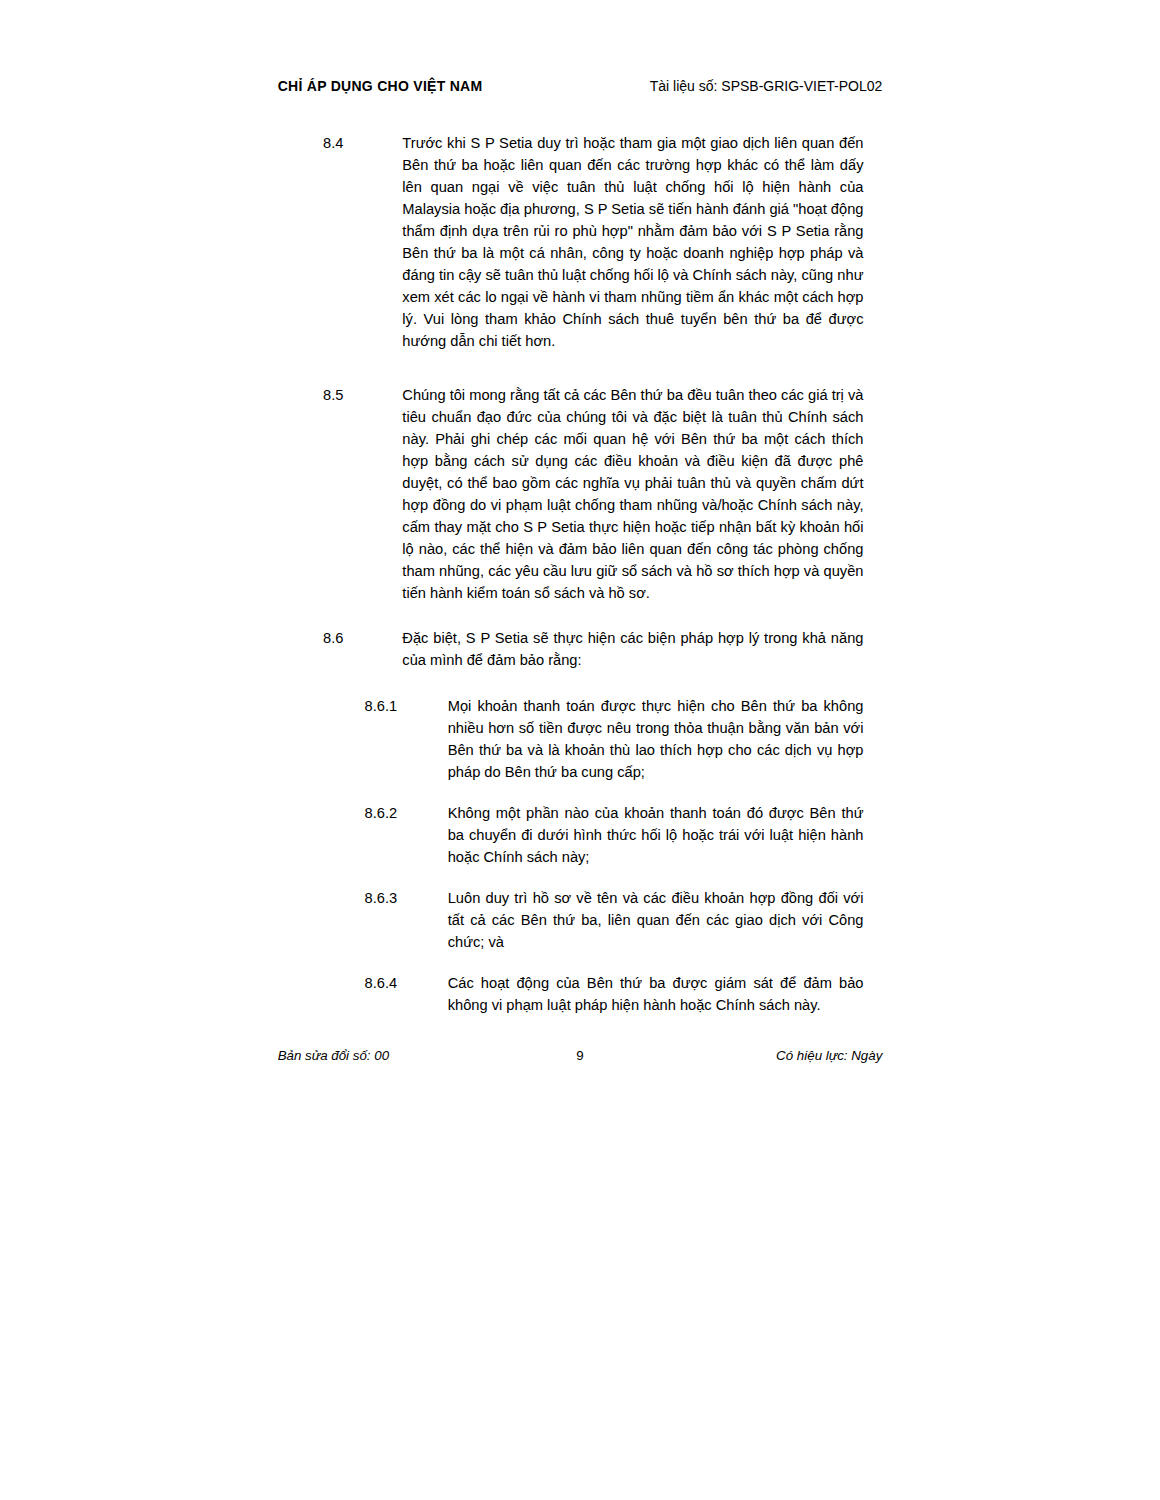CHỈ ÁP DỤNG CHO VIỆT NAM
Tài liệu số: SPSB-GRIG-VIET-POL02
8.4
Trước khi S P Setia duy trì hoặc tham gia một giao dịch liên quan đến Bên thứ ba hoặc liên quan đến các trường hợp khác có thể làm dấy lên quan ngại về việc tuân thủ luật chống hối lộ hiện hành của Malaysia hoặc địa phương, S P Setia sẽ tiến hành đánh giá "hoạt động thẩm định dựa trên rủi ro phù hợp" nhằm đảm bảo với S P Setia rằng Bên thứ ba là một cá nhân, công ty hoặc doanh nghiệp hợp pháp và đáng tin cậy sẽ tuân thủ luật chống hối lộ và Chính sách này, cũng như xem xét các lo ngại về hành vi tham nhũng tiềm ẩn khác một cách hợp lý. Vui lòng tham khảo Chính sách thuê tuyển bên thứ ba để được hướng dẫn chi tiết hơn.
8.5
Chúng tôi mong rằng tất cả các Bên thứ ba đều tuân theo các giá trị và tiêu chuẩn đạo đức của chúng tôi và đặc biệt là tuân thủ Chính sách này. Phải ghi chép các mối quan hệ với Bên thứ ba một cách thích hợp bằng cách sử dụng các điều khoản và điều kiện đã được phê duyệt, có thể bao gồm các nghĩa vụ phải tuân thủ và quyền chấm dứt hợp đồng do vi phạm luật chống tham nhũng và/hoặc Chính sách này, cấm thay mặt cho S P Setia thực hiện hoặc tiếp nhận bất kỳ khoản hối lộ nào, các thể hiện và đảm bảo liên quan đến công tác phòng chống tham nhũng, các yêu cầu lưu giữ sổ sách và hồ sơ thích hợp và quyền tiến hành kiểm toán sổ sách và hồ sơ.
8.6
Đặc biệt, S P Setia sẽ thực hiện các biện pháp hợp lý trong khả năng của mình để đảm bảo rằng:
8.6.1
Mọi khoản thanh toán được thực hiện cho Bên thứ ba không nhiều hơn số tiền được nêu trong thỏa thuận bằng văn bản với Bên thứ ba và là khoản thù lao thích hợp cho các dịch vụ hợp pháp do Bên thứ ba cung cấp;
8.6.2
Không một phần nào của khoản thanh toán đó được Bên thứ ba chuyển đi dưới hình thức hối lộ hoặc trái với luật hiện hành hoặc Chính sách này;
8.6.3
Luôn duy trì hồ sơ về tên và các điều khoản hợp đồng đối với tất cả các Bên thứ ba, liên quan đến các giao dịch với Công chức; và
8.6.4
Các hoạt động của Bên thứ ba được giám sát để đảm bảo không vi phạm luật pháp hiện hành hoặc Chính sách này.
Bản sửa đổi số: 00
9
Có hiệu lực: Ngày